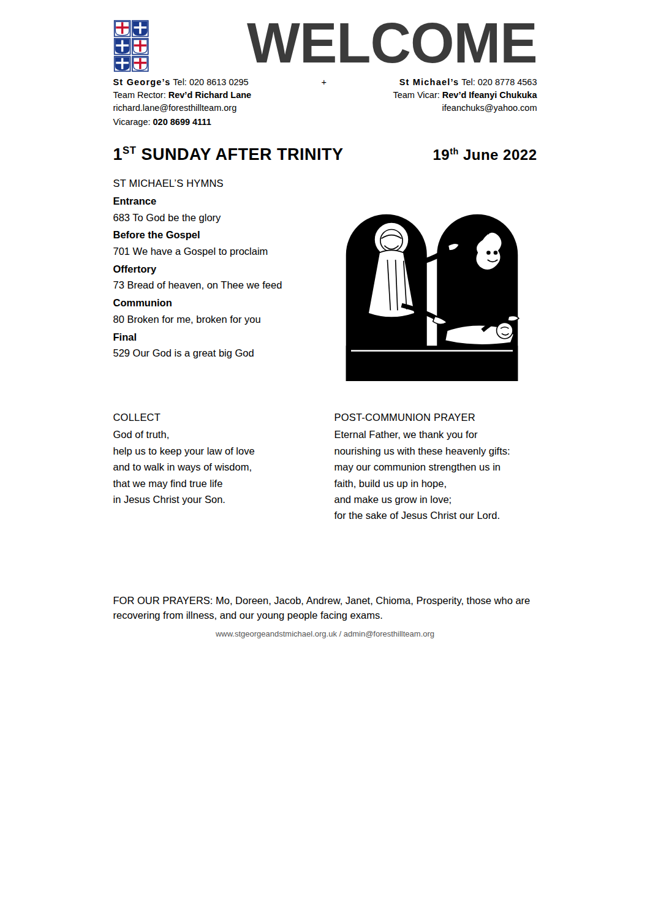WELCOME
St George’s Tel: 020 8613 0295
+
St Michael’s Tel: 020 8778 4563
Team Rector: Rev’d Richard Lane
Team Vicar: Rev’d Ifeanyi Chukuka
richard.lane@foresthillteam.org
ifeanchuks@yahoo.com
Vicarage: 020 8699 4111
1ST SUNDAY AFTER TRINITY
19th June 2022
ST MICHAEL’S HYMNS
Entrance
683 To God be the glory
Before the Gospel
701 We have a Gospel to proclaim
Offertory
73 Bread of heaven, on Thee we feed
Communion
80 Broken for me, broken for you
Final
529 Our God is a great big God
COLLECT
God of truth,
help us to keep your law of love
and to walk in ways of wisdom,
that we may find true life
in Jesus Christ your Son.
POST-COMMUNION PRAYER
Eternal Father, we thank you for
nourishing us with these heavenly gifts:
may our communion strengthen us in
faith, build us up in hope,
and make us grow in love;
for the sake of Jesus Christ our Lord.
FOR OUR PRAYERS: Mo, Doreen, Jacob, Andrew, Janet, Chioma, Prosperity, those who are recovering from illness, and our young people facing exams.
www.stgeorgeandstmichael.org.uk / admin@foresthillteam.org